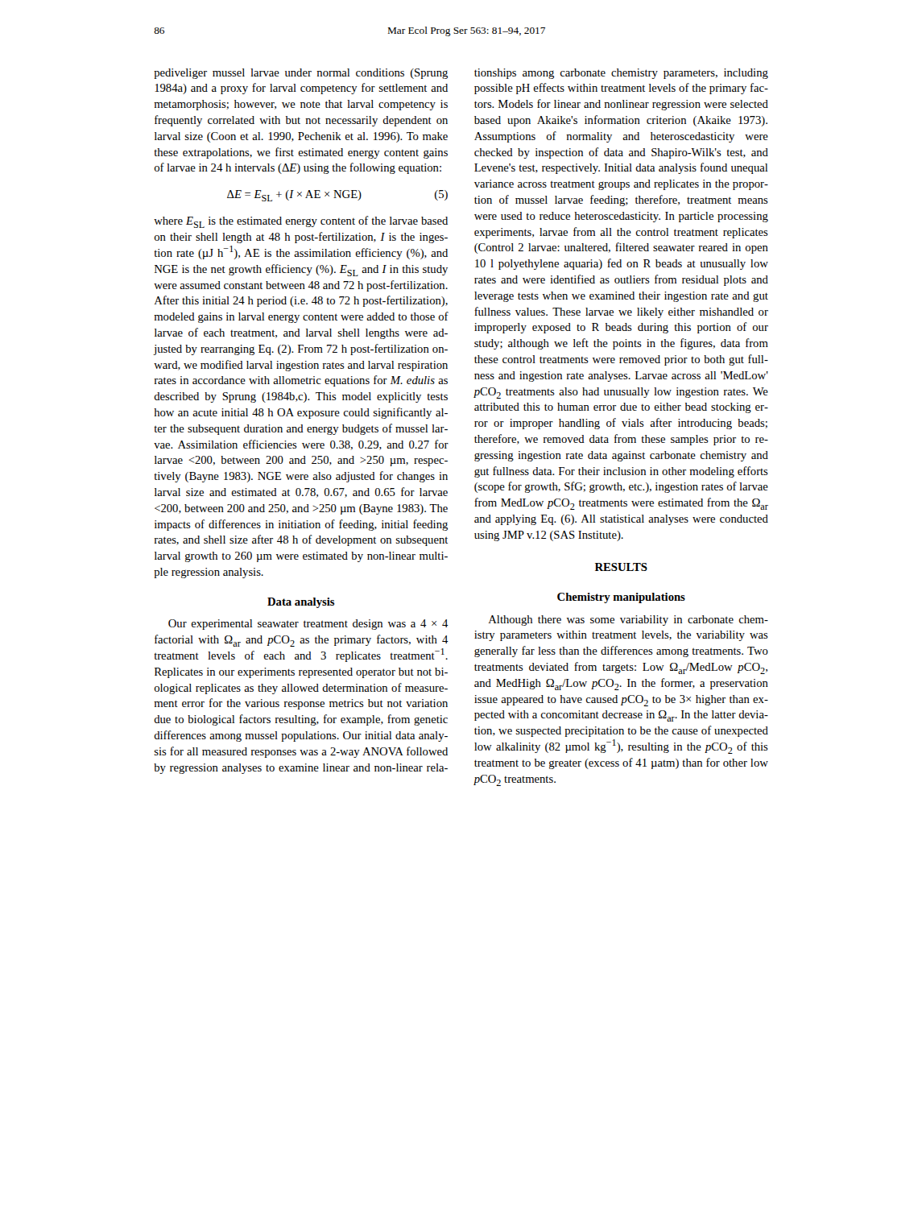86 Mar Ecol Prog Ser 563: 81–94, 2017
pediveliger mussel larvae under normal conditions (Sprung 1984a) and a proxy for larval competency for settlement and metamorphosis; however, we note that larval competency is frequently correlated with but not necessarily dependent on larval size (Coon et al. 1990, Pechenik et al. 1996). To make these extrapolations, we first estimated energy content gains of larvae in 24 h intervals (ΔE) using the following equation:
ΔE = ESL + (I × AE × NGE)(5)
where ESL is the estimated energy content of the larvae based on their shell length at 48 h post-fertilization, I is the ingestion rate (µJ h−1), AE is the assimilation efficiency (%), and NGE is the net growth efficiency (%). ESL and I in this study were assumed constant between 48 and 72 h post-fertilization. After this initial 24 h period (i.e. 48 to 72 h post-fertilization), modeled gains in larval energy content were added to those of larvae of each treatment, and larval shell lengths were adjusted by rearranging Eq. (2). From 72 h post-fertilization onward, we modified larval ingestion rates and larval respiration rates in accordance with allometric equations for M. edulis as described by Sprung (1984b,c). This model explicitly tests how an acute initial 48 h OA exposure could significantly alter the subsequent duration and energy budgets of mussel larvae. Assimilation efficiencies were 0.38, 0.29, and 0.27 for larvae <200, between 200 and 250, and >250 µm, respectively (Bayne 1983). NGE were also adjusted for changes in larval size and estimated at 0.78, 0.67, and 0.65 for larvae <200, between 200 and 250, and >250 µm (Bayne 1983). The impacts of differences in initiation of feeding, initial feeding rates, and shell size after 48 h of development on subsequent larval growth to 260 µm were estimated by non-linear multiple regression analysis.
Data analysis
Our experimental seawater treatment design was a 4 × 4 factorial with Ωar and p CO2 as the primary factors, with 4 treatment levels of each and 3 replicates treatment−1. Replicates in our experiments represented operator but not biological replicates as they allowed determination of measurement error for the various response metrics but not variation due to biological factors resulting, for example, from genetic differences among mussel populations. Our initial data analysis for all measured responses was a 2-way ANOVA followed by regression analyses to examine linear and non-linear relationships among carbonate chemistry parameters, including possible pH effects within treatment levels of the primary factors. Models for linear and nonlinear regression were selected based upon Akaike's information criterion (Akaike 1973). Assumptions of normality and heteroscedasticity were checked by inspection of data and Shapiro-Wilk's test, and Levene's test, respectively. Initial data analysis found unequal variance across treatment groups and replicates in the proportion of mussel larvae feeding; therefore, treatment means were used to reduce heteroscedasticity. In particle processing experiments, larvae from all the control treatment replicates (Control 2 larvae: unaltered, filtered seawater reared in open 10 l polyethylene aquaria) fed on R beads at unusually low rates and were identified as outliers from residual plots and leverage tests when we examined their ingestion rate and gut fullness values. These larvae we likely either mishandled or improperly exposed to R beads during this portion of our study; although we left the points in the figures, data from these control treatments were removed prior to both gut fullness and ingestion rate analyses. Larvae across all 'MedLow' p CO2 treatments also had unusually low ingestion rates. We attributed this to human error due to either bead stocking error or improper handling of vials after introducing beads; therefore, we removed data from these samples prior to regressing ingestion rate data against carbonate chemistry and gut fullness data. For their inclusion in other modeling efforts (scope for growth, SfG; growth, etc.), ingestion rates of larvae from MedLow p CO2 treatments were estimated from the Ωar and applying Eq. (6). All statistical analyses were conducted using JMP v.12 (SAS Institute).
RESULTS
Chemistry manipulations
Although there was some variability in carbonate chemistry parameters within treatment levels, the variability was generally far less than the differences among treatments. Two treatments deviated from targets: Low Ωar/MedLow p CO2, and MedHigh Ωar/Low p CO2. In the former, a preservation issue appeared to have caused p CO2 to be 3× higher than expected with a concomitant decrease in Ωar. In the latter deviation, we suspected precipitation to be the cause of unexpected low alkalinity (82 µmol kg−1), resulting in the p CO2 of this treatment to be greater (excess of 41 µatm) than for other low p CO2 treatments.